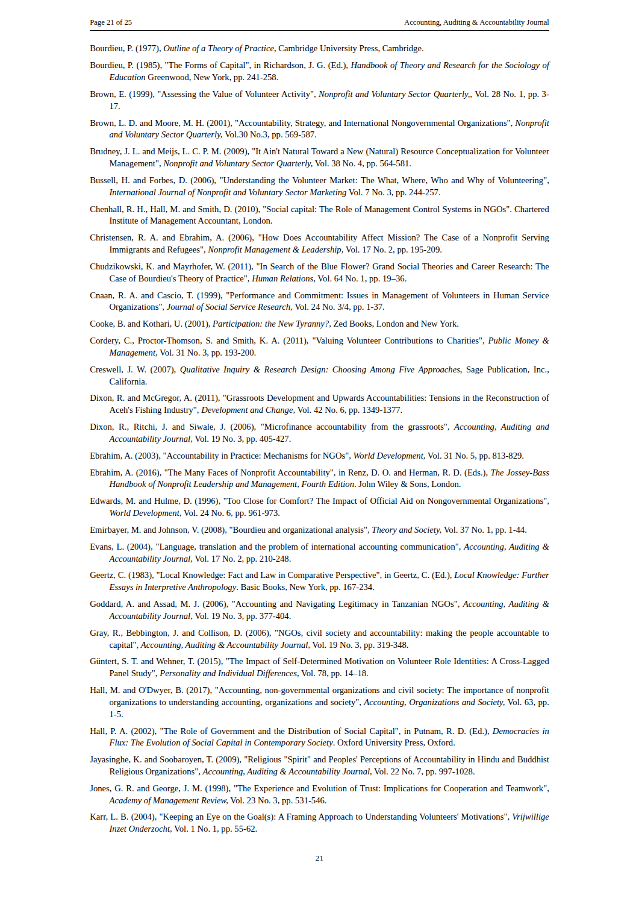Page 21 of 25
Accounting, Auditing & Accountability Journal
Bourdieu, P. (1977), Outline of a Theory of Practice, Cambridge University Press, Cambridge.
Bourdieu, P. (1985), "The Forms of Capital", in Richardson, J. G. (Ed.), Handbook of Theory and Research for the Sociology of Education Greenwood, New York, pp. 241-258.
Brown, E. (1999), "Assessing the Value of Volunteer Activity", Nonprofit and Voluntary Sector Quarterly,, Vol. 28 No. 1, pp. 3-17.
Brown, L. D. and Moore, M. H. (2001), "Accountability, Strategy, and International Nongovernmental Organizations", Nonprofit and Voluntary Sector Quarterly, Vol.30 No.3, pp. 569-587.
Brudney, J. L. and Meijs, L. C. P. M. (2009), "It Ain't Natural Toward a New (Natural) Resource Conceptualization for Volunteer Management", Nonprofit and Voluntary Sector Quarterly, Vol. 38 No. 4, pp. 564-581.
Bussell, H. and Forbes, D. (2006), "Understanding the Volunteer Market: The What, Where, Who and Why of Volunteering", International Journal of Nonprofit and Voluntary Sector Marketing Vol. 7 No. 3, pp. 244-257.
Chenhall, R. H., Hall, M. and Smith, D. (2010), "Social capital: The Role of Management Control Systems in NGOs". Chartered Institute of Management Accountant, London.
Christensen, R. A. and Ebrahim, A. (2006), "How Does Accountability Affect Mission? The Case of a Nonprofit Serving Immigrants and Refugees", Nonprofit Management & Leadership, Vol. 17 No. 2, pp. 195-209.
Chudzikowski, K. and Mayrhofer, W. (2011), "In Search of the Blue Flower? Grand Social Theories and Career Research: The Case of Bourdieu's Theory of Practice", Human Relations, Vol. 64 No. 1, pp. 19–36.
Cnaan, R. A. and Cascio, T. (1999), "Performance and Commitment: Issues in Management of Volunteers in Human Service Organizations", Journal of Social Service Research, Vol. 24 No. 3/4, pp. 1-37.
Cooke, B. and Kothari, U. (2001), Participation: the New Tyranny?, Zed Books, London and New York.
Cordery, C., Proctor-Thomson, S. and Smith, K. A. (2011), "Valuing Volunteer Contributions to Charities", Public Money & Management, Vol. 31 No. 3, pp. 193-200.
Creswell, J. W. (2007), Qualitative Inquiry & Research Design: Choosing Among Five Approaches, Sage Publication, Inc., California.
Dixon, R. and McGregor, A. (2011), "Grassroots Development and Upwards Accountabilities: Tensions in the Reconstruction of Aceh's Fishing Industry", Development and Change, Vol. 42 No. 6, pp. 1349-1377.
Dixon, R., Ritchi, J. and Siwale, J. (2006), "Microfinance accountability from the grassroots", Accounting, Auditing and Accountability Journal, Vol. 19 No. 3, pp. 405-427.
Ebrahim, A. (2003), "Accountability in Practice: Mechanisms for NGOs", World Development, Vol. 31 No. 5, pp. 813-829.
Ebrahim, A. (2016), "The Many Faces of Nonprofit Accountability", in Renz, D. O. and Herman, R. D. (Eds.), The Jossey-Bass Handbook of Nonprofit Leadership and Management, Fourth Edition. John Wiley & Sons, London.
Edwards, M. and Hulme, D. (1996), "Too Close for Comfort? The Impact of Official Aid on Nongovernmental Organizations", World Development, Vol. 24 No. 6, pp. 961-973.
Emirbayer, M. and Johnson, V. (2008), "Bourdieu and organizational analysis", Theory and Society, Vol. 37 No. 1, pp. 1-44.
Evans, L. (2004), "Language, translation and the problem of international accounting communication", Accounting, Auditing & Accountability Journal, Vol. 17 No. 2, pp. 210-248.
Geertz, C. (1983), "Local Knowledge: Fact and Law in Comparative Perspective", in Geertz, C. (Ed.), Local Knowledge: Further Essays in Interpretive Anthropology. Basic Books, New York, pp. 167-234.
Goddard, A. and Assad, M. J. (2006), "Accounting and Navigating Legitimacy in Tanzanian NGOs", Accounting, Auditing & Accountability Journal, Vol. 19 No. 3, pp. 377-404.
Gray, R., Bebbington, J. and Collison, D. (2006), "NGOs, civil society and accountability: making the people accountable to capital", Accounting, Auditing & Accountability Journal, Vol. 19 No. 3, pp. 319-348.
Güntert, S. T. and Wehner, T. (2015), "The Impact of Self-Determined Motivation on Volunteer Role Identities: A Cross-Lagged Panel Study", Personality and Individual Differences, Vol. 78, pp. 14–18.
Hall, M. and O'Dwyer, B. (2017), "Accounting, non-governmental organizations and civil society: The importance of nonprofit organizations to understanding accounting, organizations and society", Accounting, Organizations and Society, Vol. 63, pp. 1-5.
Hall, P. A. (2002), "The Role of Government and the Distribution of Social Capital", in Putnam, R. D. (Ed.), Democracies in Flux: The Evolution of Social Capital in Contemporary Society. Oxford University Press, Oxford.
Jayasinghe, K. and Soobaroyen, T. (2009), "Religious "Spirit" and Peoples' Perceptions of Accountability in Hindu and Buddhist Religious Organizations", Accounting, Auditing & Accountability Journal, Vol. 22 No. 7, pp. 997-1028.
Jones, G. R. and George, J. M. (1998), "The Experience and Evolution of Trust: Implications for Cooperation and Teamwork", Academy of Management Review, Vol. 23 No. 3, pp. 531-546.
Karr, L. B. (2004), "Keeping an Eye on the Goal(s): A Framing Approach to Understanding Volunteers' Motivations", Vrijwillige Inzet Onderzocht, Vol. 1 No. 1, pp. 55-62.
21